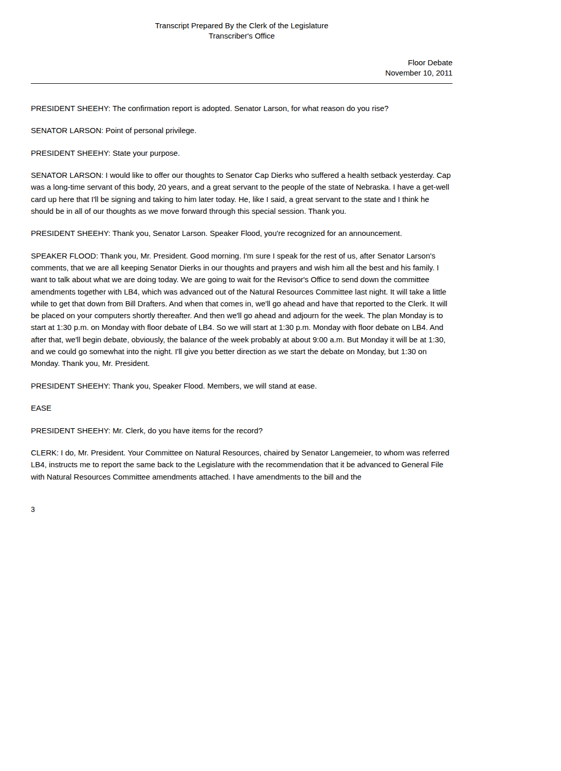Transcript Prepared By the Clerk of the Legislature
Transcriber's Office
Floor Debate
November 10, 2011
PRESIDENT SHEEHY: The confirmation report is adopted. Senator Larson, for what reason do you rise?
SENATOR LARSON: Point of personal privilege.
PRESIDENT SHEEHY: State your purpose.
SENATOR LARSON: I would like to offer our thoughts to Senator Cap Dierks who suffered a health setback yesterday. Cap was a long-time servant of this body, 20 years, and a great servant to the people of the state of Nebraska. I have a get-well card up here that I'll be signing and taking to him later today. He, like I said, a great servant to the state and I think he should be in all of our thoughts as we move forward through this special session. Thank you.
PRESIDENT SHEEHY: Thank you, Senator Larson. Speaker Flood, you're recognized for an announcement.
SPEAKER FLOOD: Thank you, Mr. President. Good morning. I'm sure I speak for the rest of us, after Senator Larson's comments, that we are all keeping Senator Dierks in our thoughts and prayers and wish him all the best and his family. I want to talk about what we are doing today. We are going to wait for the Revisor's Office to send down the committee amendments together with LB4, which was advanced out of the Natural Resources Committee last night. It will take a little while to get that down from Bill Drafters. And when that comes in, we'll go ahead and have that reported to the Clerk. It will be placed on your computers shortly thereafter. And then we'll go ahead and adjourn for the week. The plan Monday is to start at 1:30 p.m. on Monday with floor debate of LB4. So we will start at 1:30 p.m. Monday with floor debate on LB4. And after that, we'll begin debate, obviously, the balance of the week probably at about 9:00 a.m. But Monday it will be at 1:30, and we could go somewhat into the night. I'll give you better direction as we start the debate on Monday, but 1:30 on Monday. Thank you, Mr. President.
PRESIDENT SHEEHY: Thank you, Speaker Flood. Members, we will stand at ease.
EASE
PRESIDENT SHEEHY: Mr. Clerk, do you have items for the record?
CLERK: I do, Mr. President. Your Committee on Natural Resources, chaired by Senator Langemeier, to whom was referred LB4, instructs me to report the same back to the Legislature with the recommendation that it be advanced to General File with Natural Resources Committee amendments attached. I have amendments to the bill and the
3